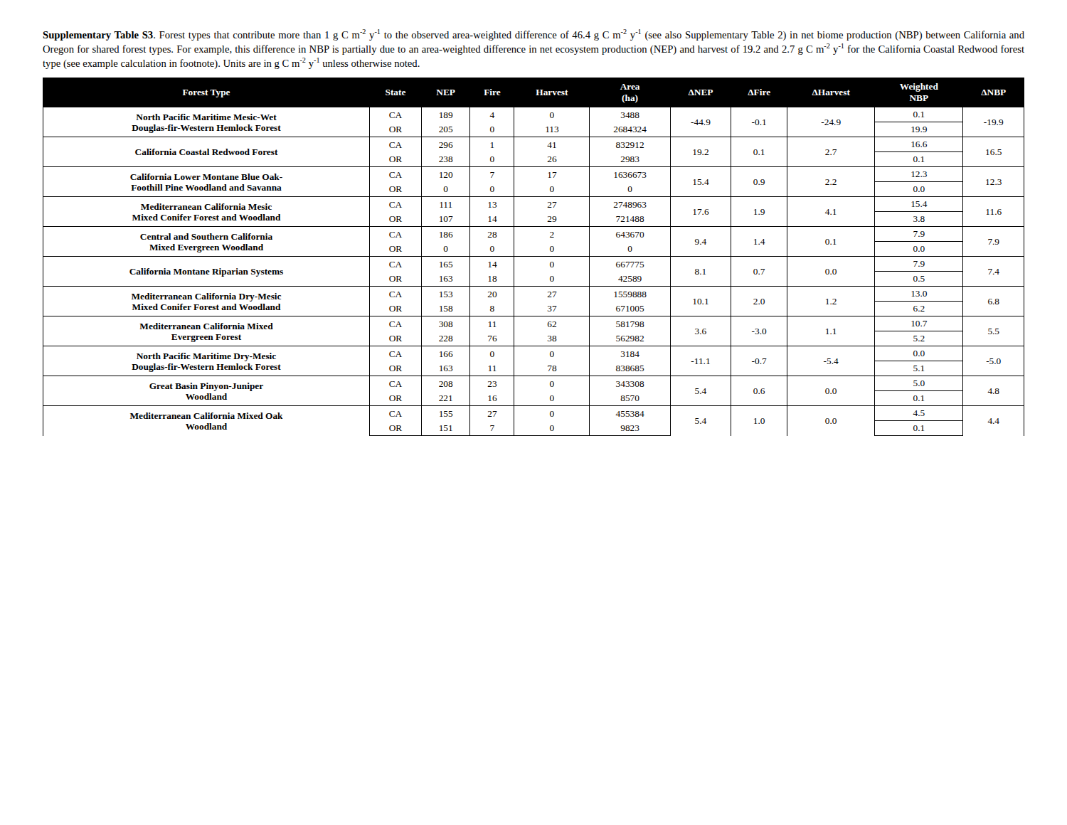Supplementary Table S3. Forest types that contribute more than 1 g C m-2 y-1 to the observed area-weighted difference of 46.4 g C m-2 y-1 (see also Supplementary Table 2) in net biome production (NBP) between California and Oregon for shared forest types. For example, this difference in NBP is partially due to an area-weighted difference in net ecosystem production (NEP) and harvest of 19.2 and 2.7 g C m-2 y-1 for the California Coastal Redwood forest type (see example calculation in footnote). Units are in g C m-2 y-1 unless otherwise noted.
| Forest Type | State | NEP | Fire | Harvest | Area (ha) | ΔNEP | ΔFire | ΔHarvest | Weighted NBP | ΔNBP |
| --- | --- | --- | --- | --- | --- | --- | --- | --- | --- | --- |
| North Pacific Maritime Mesic-Wet Douglas-fir-Western Hemlock Forest | CA | 189 | 4 | 0 | 3488 | -44.9 | -0.1 | -24.9 | 0.1 | -19.9 |
| OR | 205 | 0 | 113 | 2684324 | 19.9 |
| California Coastal Redwood Forest | CA | 296 | 1 | 41 | 832912 | 19.2 | 0.1 | 2.7 | 16.6 | 16.5 |
| OR | 238 | 0 | 26 | 2983 | 0.1 |
| California Lower Montane Blue Oak- Foothill Pine Woodland and Savanna | CA | 120 | 7 | 17 | 1636673 | 15.4 | 0.9 | 2.2 | 12.3 | 12.3 |
| OR | 0 | 0 | 0 | 0 | 0.0 |
| Mediterranean California Mesic Mixed Conifer Forest and Woodland | CA | 111 | 13 | 27 | 2748963 | 17.6 | 1.9 | 4.1 | 15.4 | 11.6 |
| OR | 107 | 14 | 29 | 721488 | 3.8 |
| Central and Southern California Mixed Evergreen Woodland | CA | 186 | 28 | 2 | 643670 | 9.4 | 1.4 | 0.1 | 7.9 | 7.9 |
| OR | 0 | 0 | 0 | 0 | 0.0 |
| California Montane Riparian Systems | CA | 165 | 14 | 0 | 667775 | 8.1 | 0.7 | 0.0 | 7.9 | 7.4 |
| OR | 163 | 18 | 0 | 42589 | 0.5 |
| Mediterranean California Dry-Mesic Mixed Conifer Forest and Woodland | CA | 153 | 20 | 27 | 1559888 | 10.1 | 2.0 | 1.2 | 13.0 | 6.8 |
| OR | 158 | 8 | 37 | 671005 | 6.2 |
| Mediterranean California Mixed Evergreen Forest | CA | 308 | 11 | 62 | 581798 | 3.6 | -3.0 | 1.1 | 10.7 | 5.5 |
| OR | 228 | 76 | 38 | 562982 | 5.2 |
| North Pacific Maritime Dry-Mesic Douglas-fir-Western Hemlock Forest | CA | 166 | 0 | 0 | 3184 | -11.1 | -0.7 | -5.4 | 0.0 | -5.0 |
| OR | 163 | 11 | 78 | 838685 | 5.1 |
| Great Basin Pinyon-Juniper Woodland | CA | 208 | 23 | 0 | 343308 | 5.4 | 0.6 | 0.0 | 5.0 | 4.8 |
| OR | 221 | 16 | 0 | 8570 | 0.1 |
| Mediterranean California Mixed Oak Woodland | CA | 155 | 27 | 0 | 455384 | 5.4 | 1.0 | 0.0 | 4.5 | 4.4 |
| OR | 151 | 7 | 0 | 9823 | 0.1 |